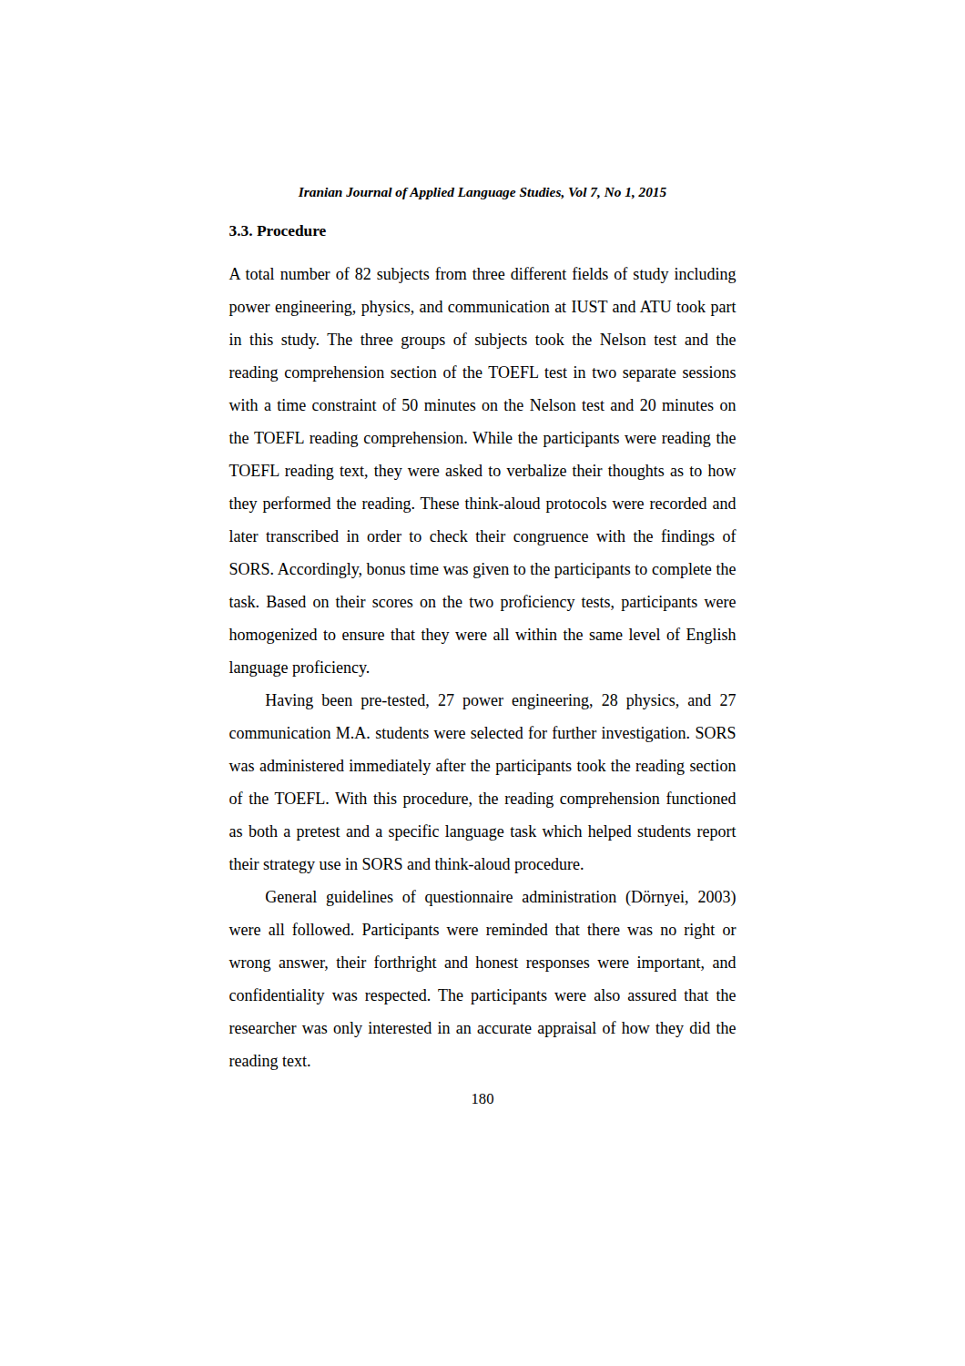Iranian Journal of Applied Language Studies, Vol 7, No 1, 2015
3.3. Procedure
A total number of 82 subjects from three different fields of study including power engineering, physics, and communication at IUST and ATU took part in this study. The three groups of subjects took the Nelson test and the reading comprehension section of the TOEFL test in two separate sessions with a time constraint of 50 minutes on the Nelson test and 20 minutes on the TOEFL reading comprehension. While the participants were reading the TOEFL reading text, they were asked to verbalize their thoughts as to how they performed the reading. These think-aloud protocols were recorded and later transcribed in order to check their congruence with the findings of SORS. Accordingly, bonus time was given to the participants to complete the task. Based on their scores on the two proficiency tests, participants were homogenized to ensure that they were all within the same level of English language proficiency.
Having been pre-tested, 27 power engineering, 28 physics, and 27 communication M.A. students were selected for further investigation. SORS was administered immediately after the participants took the reading section of the TOEFL. With this procedure, the reading comprehension functioned as both a pretest and a specific language task which helped students report their strategy use in SORS and think-aloud procedure.
General guidelines of questionnaire administration (Dörnyei, 2003) were all followed. Participants were reminded that there was no right or wrong answer, their forthright and honest responses were important, and confidentiality was respected. The participants were also assured that the researcher was only interested in an accurate appraisal of how they did the reading text.
180